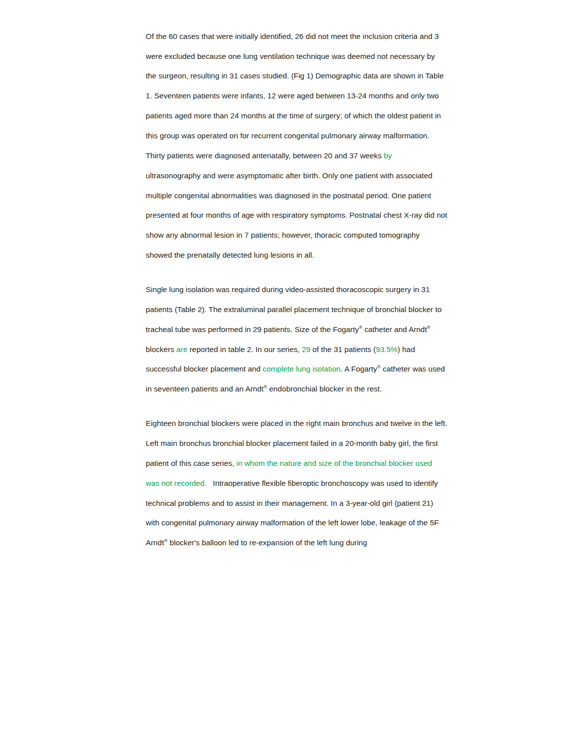Of the 60 cases that were initially identified, 26 did not meet the inclusion criteria and 3 were excluded because one lung ventilation technique was deemed not necessary by the surgeon, resulting in 31 cases studied. (Fig 1) Demographic data are shown in Table 1. Seventeen patients were infants, 12 were aged between 13-24 months and only two patients aged more than 24 months at the time of surgery; of which the oldest patient in this group was operated on for recurrent congenital pulmonary airway malformation. Thirty patients were diagnosed antenatally, between 20 and 37 weeks by ultrasonography and were asymptomatic after birth. Only one patient with associated multiple congenital abnormalities was diagnosed in the postnatal period. One patient presented at four months of age with respiratory symptoms. Postnatal chest X-ray did not show any abnormal lesion in 7 patients; however, thoracic computed tomography showed the prenatally detected lung lesions in all.
Single lung isolation was required during video-assisted thoracoscopic surgery in 31 patients (Table 2). The extraluminal parallel placement technique of bronchial blocker to tracheal tube was performed in 29 patients. Size of the Fogarty® catheter and Arndt® blockers are reported in table 2. In our series, 29 of the 31 patients (93.5%) had successful blocker placement and complete lung isolation. A Fogarty® catheter was used in seventeen patients and an Arndt® endobronchial blocker in the rest.
Eighteen bronchial blockers were placed in the right main bronchus and twelve in the left. Left main bronchus bronchial blocker placement failed in a 20-month baby girl, the first patient of this case series, in whom the nature and size of the bronchial blocker used was not recorded. Intraoperative flexible fiberoptic bronchoscopy was used to identify technical problems and to assist in their management. In a 3-year-old girl (patient 21) with congenital pulmonary airway malformation of the left lower lobe, leakage of the 5F Arndt® blocker's balloon led to re-expansion of the left lung during